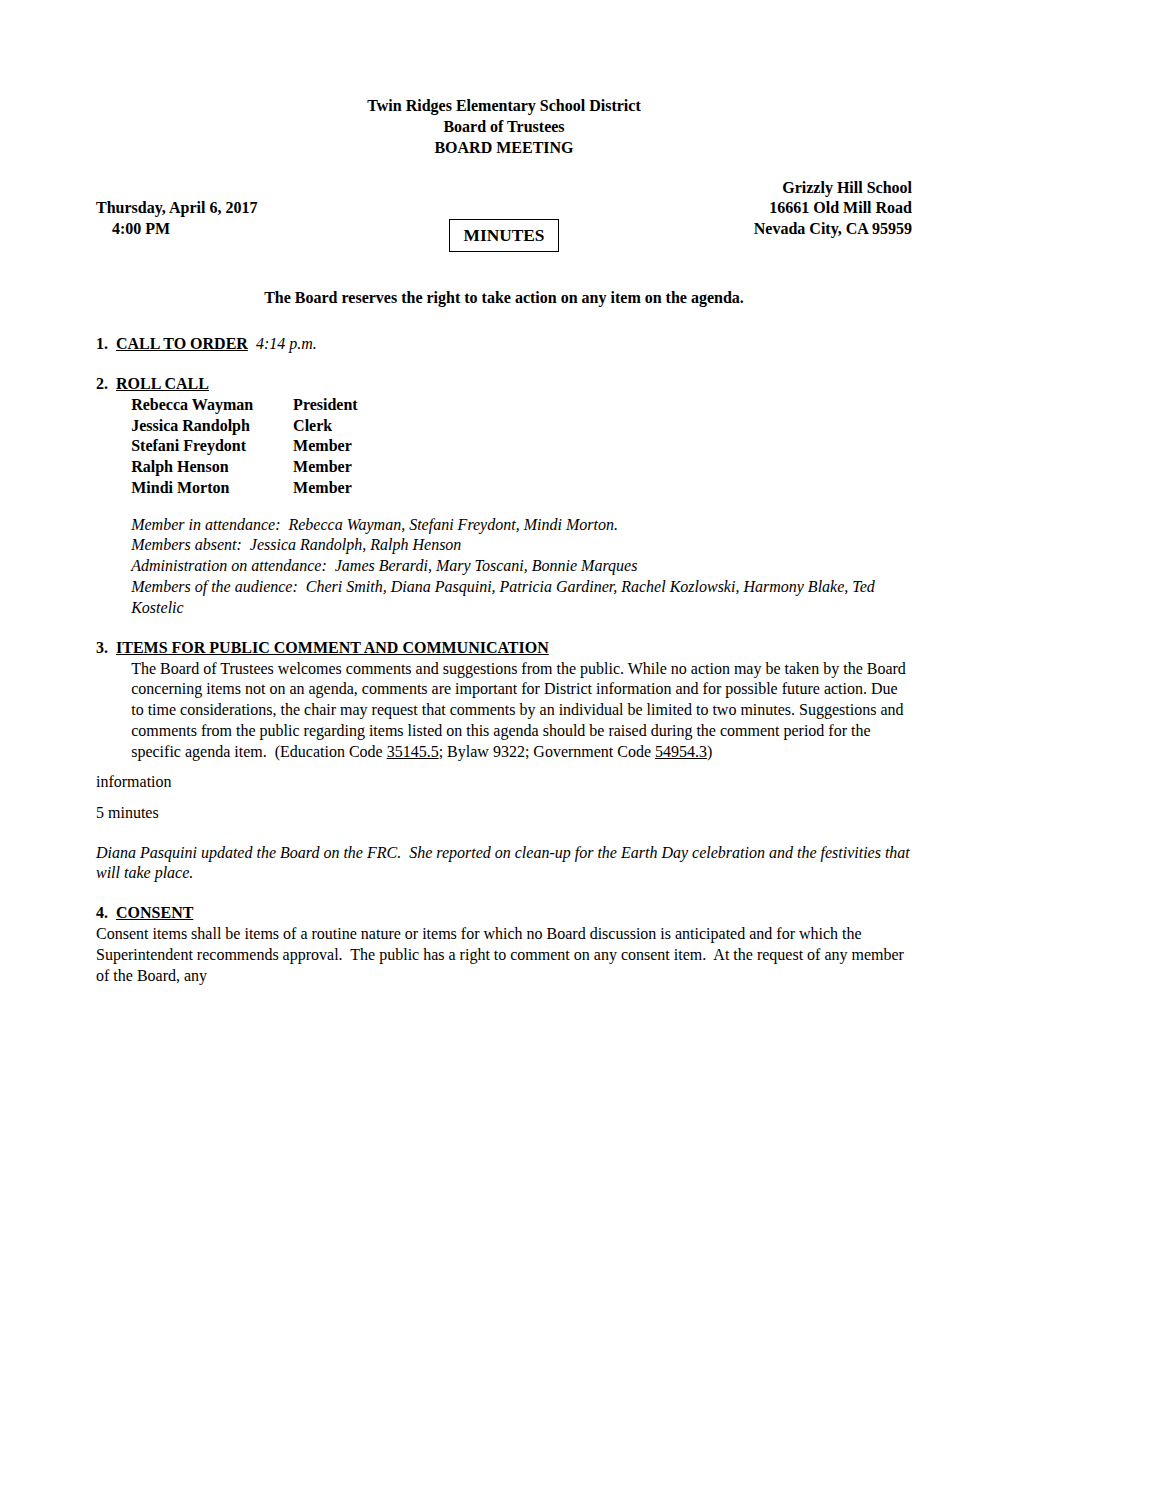Twin Ridges Elementary School District
Board of Trustees
BOARD MEETING
| | | Grizzly Hill School |
| Thursday, April 6, 2017 | | 16661 Old Mill Road |
| 4:00 PM | MINUTES | Nevada City, CA 95959 |
The Board reserves the right to take action on any item on the agenda.
1. CALL TO ORDER 4:14 p.m.
2. ROLL CALL
| Rebecca Wayman | President |
| Jessica Randolph | Clerk |
| Stefani Freydont | Member |
| Ralph Henson | Member |
| Mindi Morton | Member |
Member in attendance: Rebecca Wayman, Stefani Freydont, Mindi Morton.
Members absent: Jessica Randolph, Ralph Henson
Administration on attendance: James Berardi, Mary Toscani, Bonnie Marques
Members of the audience: Cheri Smith, Diana Pasquini, Patricia Gardiner, Rachel Kozlowski, Harmony Blake, Ted Kostelic
3. ITEMS FOR PUBLIC COMMENT AND COMMUNICATION
The Board of Trustees welcomes comments and suggestions from the public. While no action may be taken by the Board concerning items not on an agenda, comments are important for District information and for possible future action. Due to time considerations, the chair may request that comments by an individual be limited to two minutes. Suggestions and comments from the public regarding items listed on this agenda should be raised during the comment period for the specific agenda item. (Education Code 35145.5; Bylaw 9322; Government Code 54954.3)
information
5 minutes
Diana Pasquini updated the Board on the FRC. She reported on clean-up for the Earth Day celebration and the festivities that will take place.
4. CONSENT
Consent items shall be items of a routine nature or items for which no Board discussion is anticipated and for which the Superintendent recommends approval. The public has a right to comment on any consent item. At the request of any member of the Board, any